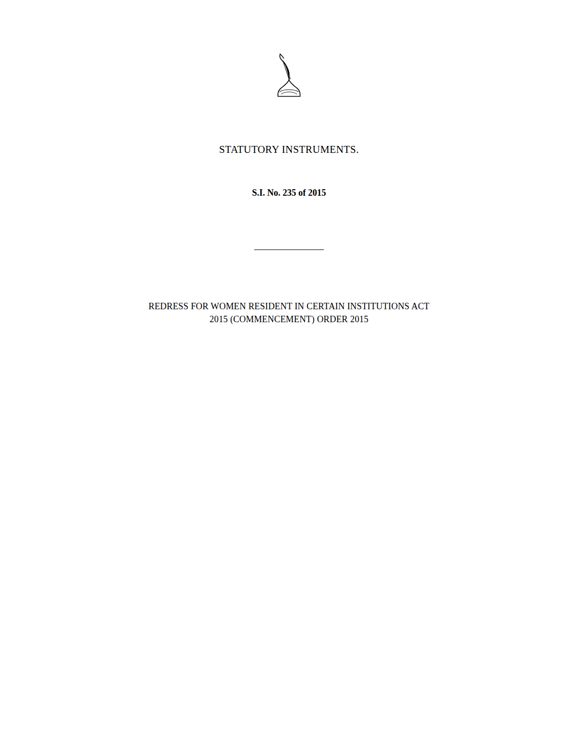STATUTORY INSTRUMENTS.
S.I. No. 235 of 2015
Redress for Women Resident in Certain Institutions Act
2015 (Commencement) Order 2015